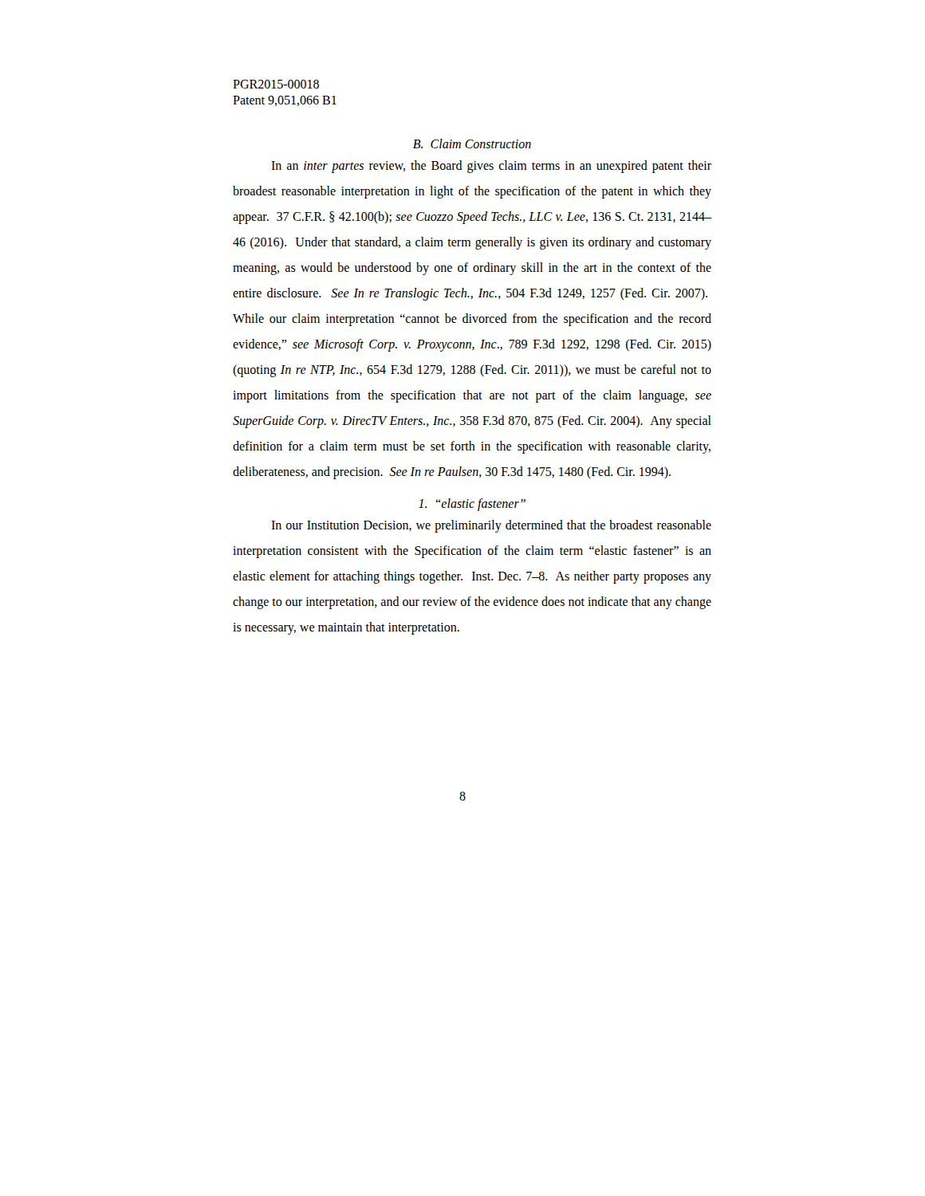PGR2015-00018
Patent 9,051,066 B1
B. Claim Construction
In an inter partes review, the Board gives claim terms in an unexpired patent their broadest reasonable interpretation in light of the specification of the patent in which they appear. 37 C.F.R. § 42.100(b); see Cuozzo Speed Techs., LLC v. Lee, 136 S. Ct. 2131, 2144–46 (2016). Under that standard, a claim term generally is given its ordinary and customary meaning, as would be understood by one of ordinary skill in the art in the context of the entire disclosure. See In re Translogic Tech., Inc., 504 F.3d 1249, 1257 (Fed. Cir. 2007). While our claim interpretation “cannot be divorced from the specification and the record evidence,” see Microsoft Corp. v. Proxyconn, Inc., 789 F.3d 1292, 1298 (Fed. Cir. 2015) (quoting In re NTP, Inc., 654 F.3d 1279, 1288 (Fed. Cir. 2011)), we must be careful not to import limitations from the specification that are not part of the claim language, see SuperGuide Corp. v. DirecTV Enters., Inc., 358 F.3d 870, 875 (Fed. Cir. 2004). Any special definition for a claim term must be set forth in the specification with reasonable clarity, deliberateness, and precision. See In re Paulsen, 30 F.3d 1475, 1480 (Fed. Cir. 1994).
1. “elastic fastener”
In our Institution Decision, we preliminarily determined that the broadest reasonable interpretation consistent with the Specification of the claim term “elastic fastener” is an elastic element for attaching things together. Inst. Dec. 7–8. As neither party proposes any change to our interpretation, and our review of the evidence does not indicate that any change is necessary, we maintain that interpretation.
8